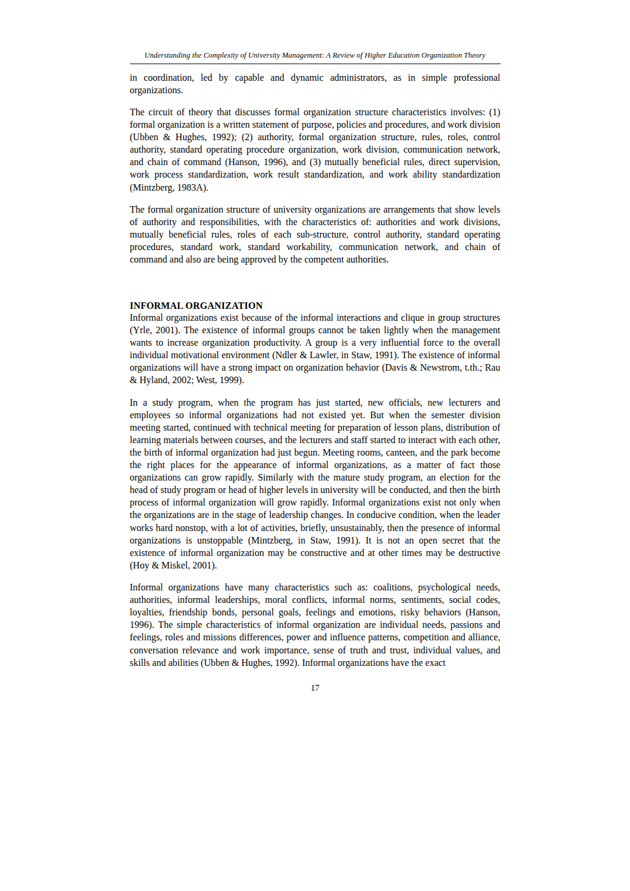Understanding the Complexity of University Management: A Review of Higher Education Organization Theory
in coordination, led by capable and dynamic administrators, as in simple professional organizations.
The circuit of theory that discusses formal organization structure characteristics involves: (1) formal organization is a written statement of purpose, policies and procedures, and work division (Ubben & Hughes, 1992); (2) authority, formal organization structure, rules, roles, control authority, standard operating procedure organization, work division, communication network, and chain of command (Hanson, 1996), and (3) mutually beneficial rules, direct supervision, work process standardization, work result standardization, and work ability standardization (Mintzberg, 1983A).
The formal organization structure of university organizations are arrangements that show levels of authority and responsibilities, with the characteristics of: authorities and work divisions, mutually beneficial rules, roles of each sub-structure, control authority, standard operating procedures, standard work, standard workability, communication network, and chain of command and also are being approved by the competent authorities.
Informal Organization
Informal organizations exist because of the informal interactions and clique in group structures (Yrle, 2001). The existence of informal groups cannot be taken lightly when the management wants to increase organization productivity. A group is a very influential force to the overall individual motivational environment (Ndler & Lawler, in Staw, 1991). The existence of informal organizations will have a strong impact on organization behavior (Davis & Newstrom, t.th.; Rau & Hyland, 2002; West, 1999).
In a study program, when the program has just started, new officials, new lecturers and employees so informal organizations had not existed yet. But when the semester division meeting started, continued with technical meeting for preparation of lesson plans, distribution of learning materials between courses, and the lecturers and staff started to interact with each other, the birth of informal organization had just begun. Meeting rooms, canteen, and the park become the right places for the appearance of informal organizations, as a matter of fact those organizations can grow rapidly. Similarly with the mature study program, an election for the head of study program or head of higher levels in university will be conducted, and then the birth process of informal organization will grow rapidly. Informal organizations exist not only when the organizations are in the stage of leadership changes. In conducive condition, when the leader works hard nonstop, with a lot of activities, briefly, unsustainably, then the presence of informal organizations is unstoppable (Mintzberg, in Staw, 1991). It is not an open secret that the existence of informal organization may be constructive and at other times may be destructive (Hoy & Miskel, 2001).
Informal organizations have many characteristics such as: coalitions, psychological needs, authorities, informal leaderships, moral conflicts, informal norms, sentiments, social codes, loyalties, friendship bonds, personal goals, feelings and emotions, risky behaviors (Hanson, 1996). The simple characteristics of informal organization are individual needs, passions and feelings, roles and missions differences, power and influence patterns, competition and alliance, conversation relevance and work importance, sense of truth and trust, individual values, and skills and abilities (Ubben & Hughes, 1992). Informal organizations have the exact
17